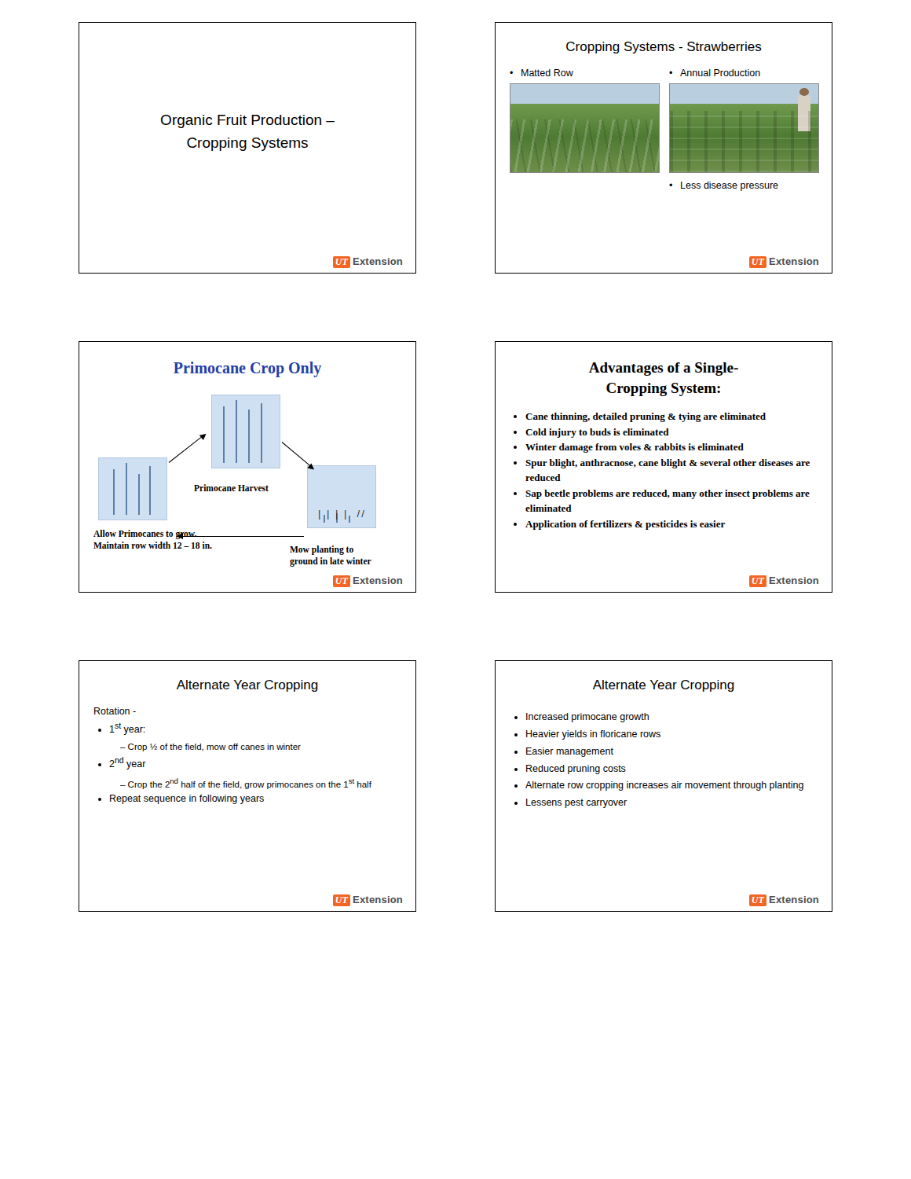Organic Fruit Production –
Cropping Systems
UTExtension
Cropping Systems - Strawberries
Matted Row
Annual Production
Less disease pressure
UTExtension
Primocane Crop Only
| | | | //
Primocane Harvest
Allow Primocanes to grow.
Maintain row width 12 – 18 in.
Mow planting to
ground in late winter
UTExtension
Advantages of a Single-
Cropping System:
Cane thinning, detailed pruning & tying are eliminated
Cold injury to buds is eliminated
Winter damage from voles & rabbits is eliminated
Spur blight, anthracnose, cane blight & several other diseases are reduced
Sap beetle problems are reduced, many other insect problems are eliminated
Application of fertilizers & pesticides is easier
UTExtension
Alternate Year Cropping
Rotation -
1st year:
Crop ½ of the field, mow off canes in winter
2nd year
Crop the 2nd half of the field, grow primocanes on the 1st half
Repeat sequence in following years
UTExtension
Alternate Year Cropping
Increased primocane growth
Heavier yields in floricane rows
Easier management
Reduced pruning costs
Alternate row cropping increases air movement through planting
Lessens pest carryover
UTExtension